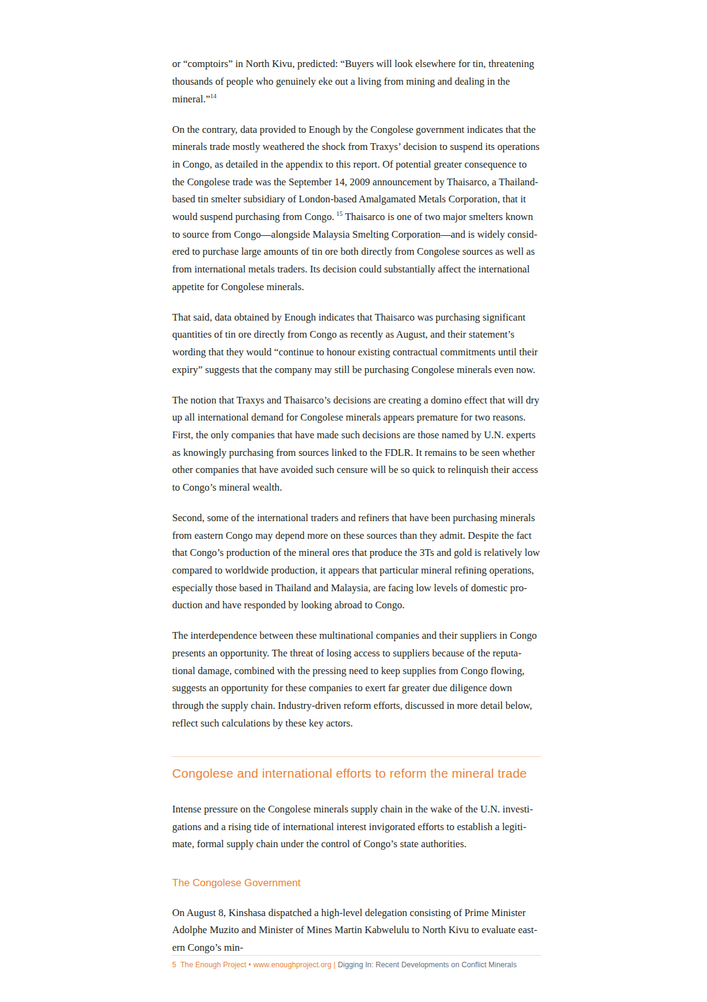or “comptoirs” in North Kivu, predicted: “Buyers will look elsewhere for tin, threatening thousands of people who genuinely eke out a living from mining and dealing in the mineral.”14
On the contrary, data provided to Enough by the Congolese government indicates that the minerals trade mostly weathered the shock from Traxys’ decision to suspend its operations in Congo, as detailed in the appendix to this report. Of potential greater consequence to the Congolese trade was the September 14, 2009 announcement by Thaisarco, a Thailand-based tin smelter subsidiary of London-based Amalgamated Metals Corporation, that it would suspend purchasing from Congo. 15 Thaisarco is one of two major smelters known to source from Congo—alongside Malaysia Smelting Corporation—and is widely considered to purchase large amounts of tin ore both directly from Congolese sources as well as from international metals traders. Its decision could substantially affect the international appetite for Congolese minerals.
That said, data obtained by Enough indicates that Thaisarco was purchasing significant quantities of tin ore directly from Congo as recently as August, and their statement’s wording that they would “continue to honour existing contractual commitments until their expiry” suggests that the company may still be purchasing Congolese minerals even now.
The notion that Traxys and Thaisarco’s decisions are creating a domino effect that will dry up all international demand for Congolese minerals appears premature for two reasons. First, the only companies that have made such decisions are those named by U.N. experts as knowingly purchasing from sources linked to the FDLR. It remains to be seen whether other companies that have avoided such censure will be so quick to relinquish their access to Congo’s mineral wealth.
Second, some of the international traders and refiners that have been purchasing minerals from eastern Congo may depend more on these sources than they admit. Despite the fact that Congo’s production of the mineral ores that produce the 3Ts and gold is relatively low compared to worldwide production, it appears that particular mineral refining operations, especially those based in Thailand and Malaysia, are facing low levels of domestic production and have responded by looking abroad to Congo.
The interdependence between these multinational companies and their suppliers in Congo presents an opportunity. The threat of losing access to suppliers because of the reputational damage, combined with the pressing need to keep supplies from Congo flowing, suggests an opportunity for these companies to exert far greater due diligence down through the supply chain. Industry-driven reform efforts, discussed in more detail below, reflect such calculations by these key actors.
Congolese and international efforts to reform the mineral trade
Intense pressure on the Congolese minerals supply chain in the wake of the U.N. investigations and a rising tide of international interest invigorated efforts to establish a legitimate, formal supply chain under the control of Congo’s state authorities.
The Congolese Government
On August 8, Kinshasa dispatched a high-level delegation consisting of Prime Minister Adolphe Muzito and Minister of Mines Martin Kabwelulu to North Kivu to evaluate eastern Congo’s min-
5 The Enough Project•www.enoughproject.org|Digging In: Recent Developments on Conflict Minerals